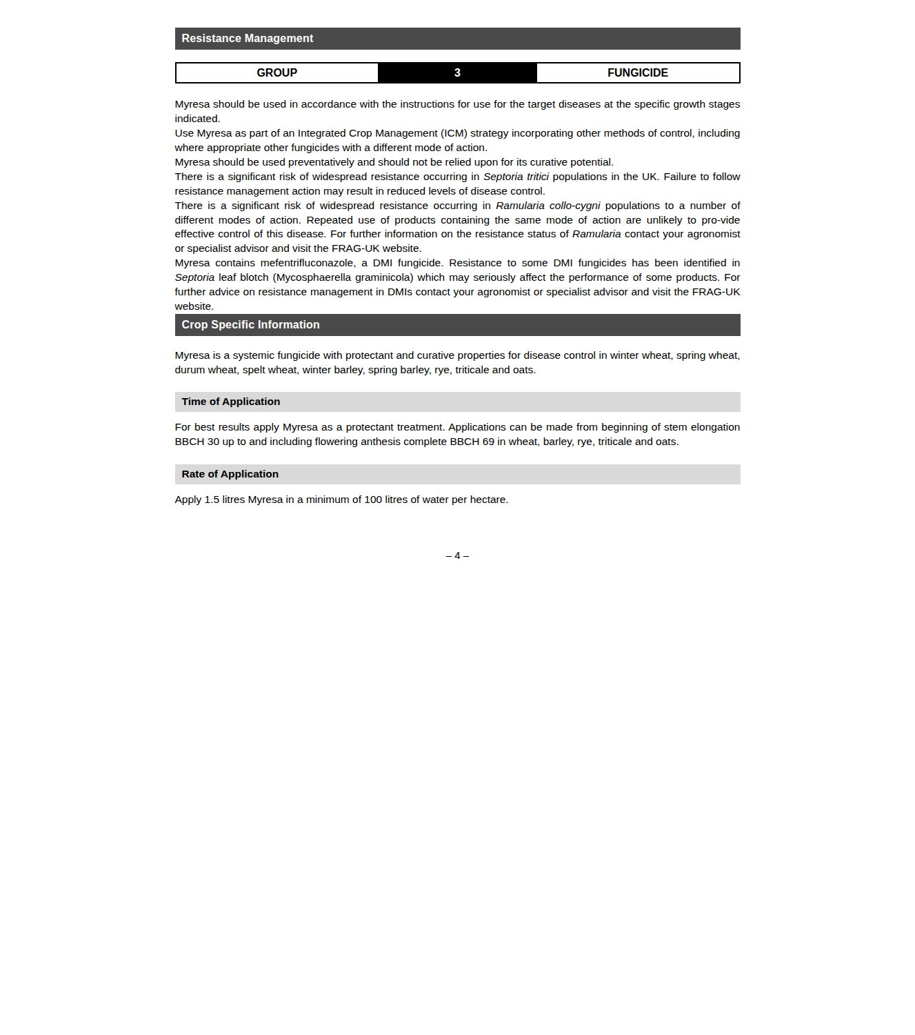Resistance Management
| GROUP | 3 | FUNGICIDE |
Myresa should be used in accordance with the instructions for use for the target diseases at the specific growth stages indicated.
Use Myresa as part of an Integrated Crop Management (ICM) strategy incorporating other methods of control, including where appropriate other fungicides with a different mode of action.
Myresa should be used preventatively and should not be relied upon for its curative potential.
There is a significant risk of widespread resistance occurring in Septoria tritici populations in the UK. Failure to follow resistance management action may result in reduced levels of disease control.
There is a significant risk of widespread resistance occurring in Ramularia collo-cygni populations to a number of different modes of action. Repeated use of products containing the same mode of action are unlikely to pro-vide effective control of this disease. For further information on the resistance status of Ramularia contact your agronomist or specialist advisor and visit the FRAG-UK website.
Myresa contains mefentrifluconazole, a DMI fungicide. Resistance to some DMI fungicides has been identified in Septoria leaf blotch (Mycosphaerella graminicola) which may seriously affect the performance of some products. For further advice on resistance management in DMIs contact your agronomist or specialist advisor and visit the FRAG-UK website.
Crop Specific Information
Myresa is a systemic fungicide with protectant and curative properties for disease control in winter wheat, spring wheat, durum wheat, spelt wheat, winter barley, spring barley, rye, triticale and oats.
Time of Application
For best results apply Myresa as a protectant treatment. Applications can be made from beginning of stem elongation BBCH 30 up to and including flowering anthesis complete BBCH 69 in wheat, barley, rye, triticale and oats.
Rate of Application
Apply 1.5 litres Myresa in a minimum of 100 litres of water per hectare.
– 4 –